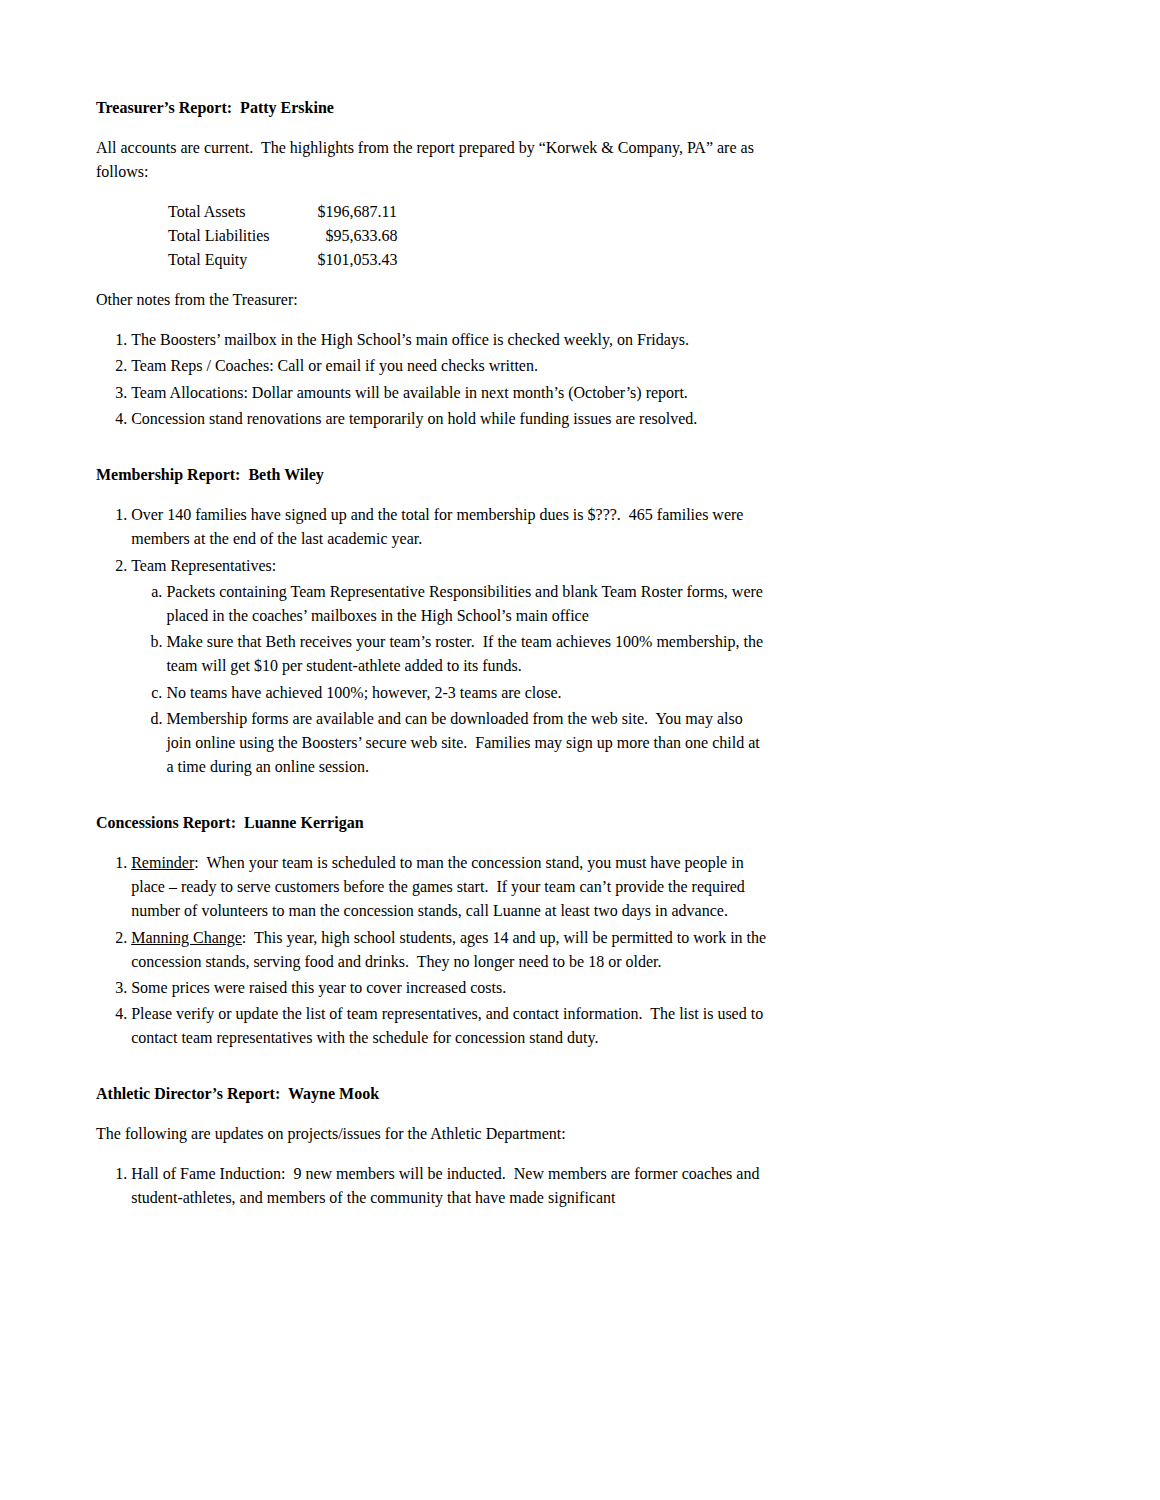Treasurer’s Report: Patty Erskine
All accounts are current. The highlights from the report prepared by “Korwek & Company, PA” are as follows:
| Total Assets | $196,687.11 |
| Total Liabilities | $95,633.68 |
| Total Equity | $101,053.43 |
Other notes from the Treasurer:
The Boosters’ mailbox in the High School’s main office is checked weekly, on Fridays.
Team Reps / Coaches: Call or email if you need checks written.
Team Allocations: Dollar amounts will be available in next month’s (October’s) report.
Concession stand renovations are temporarily on hold while funding issues are resolved.
Membership Report: Beth Wiley
Over 140 families have signed up and the total for membership dues is $???. 465 families were members at the end of the last academic year.
Team Representatives:
Packets containing Team Representative Responsibilities and blank Team Roster forms, were placed in the coaches’ mailboxes in the High School’s main office
Make sure that Beth receives your team’s roster. If the team achieves 100% membership, the team will get $10 per student-athlete added to its funds.
No teams have achieved 100%; however, 2-3 teams are close.
Membership forms are available and can be downloaded from the web site. You may also join online using the Boosters’ secure web site. Families may sign up more than one child at a time during an online session.
Concessions Report: Luanne Kerrigan
Reminder: When your team is scheduled to man the concession stand, you must have people in place – ready to serve customers before the games start. If your team can’t provide the required number of volunteers to man the concession stands, call Luanne at least two days in advance.
Manning Change: This year, high school students, ages 14 and up, will be permitted to work in the concession stands, serving food and drinks. They no longer need to be 18 or older.
Some prices were raised this year to cover increased costs.
Please verify or update the list of team representatives, and contact information. The list is used to contact team representatives with the schedule for concession stand duty.
Athletic Director’s Report: Wayne Mook
The following are updates on projects/issues for the Athletic Department:
Hall of Fame Induction: 9 new members will be inducted. New members are former coaches and student-athletes, and members of the community that have made significant